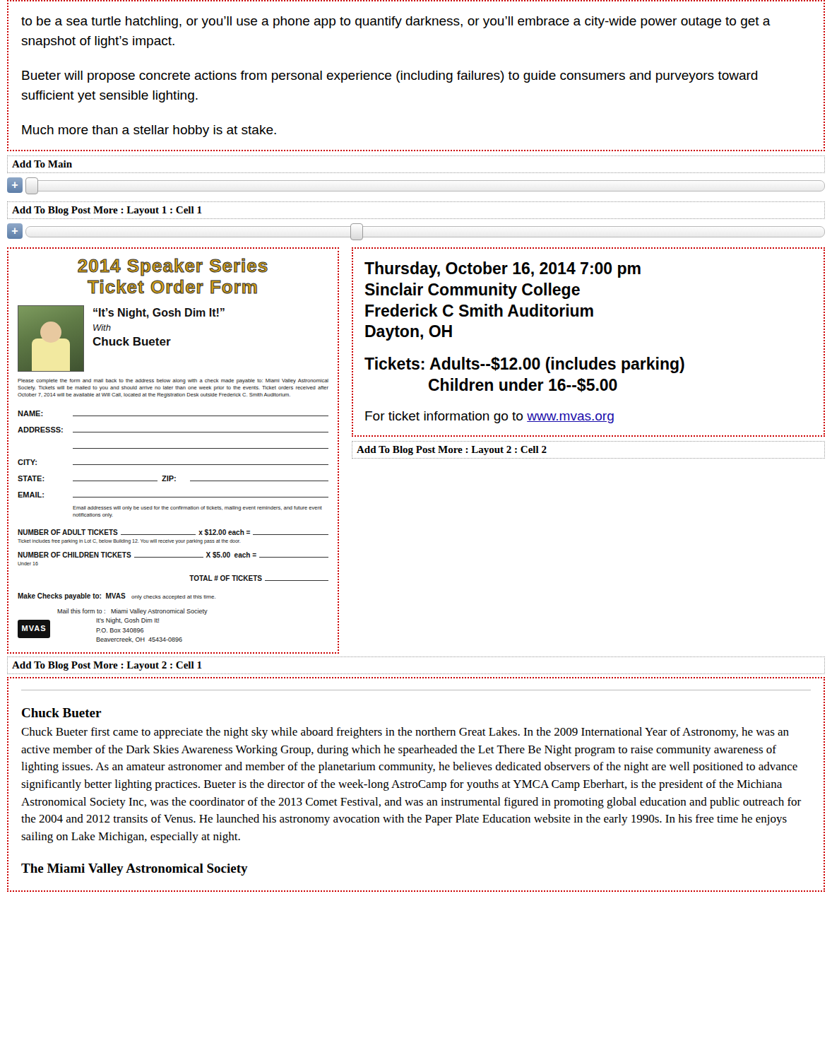to be a sea turtle hatchling, or you’ll use a phone app to quantify darkness, or you’ll embrace a city-wide power outage to get a snapshot of light’s impact.
Bueter will propose concrete actions from personal experience (including failures) to guide consumers and purveyors toward sufficient yet sensible lighting.
Much more than a stellar hobby is at stake.
Add To Main
+
Add To Blog Post More : Layout 1 : Cell 1
+
2014 Speaker Series
Ticket Order Form
“It’s Night, Gosh Dim It!”
With
Chuck Bueter
Please complete the form and mail back to the address below along with a check made payable to: Miami Valley Astronomical Society. Tickets will be mailed to you and should arrive no later than one week prior to the events. Ticket orders received after October 7, 2014 will be available at Will Call, located at the Registration Desk outside Frederick C. Smith Auditorium.
NAME:
ADDRESSS:
CITY:
STATE: ZIP:
EMAIL:
Email addresses will only be used for the confirmation of tickets, mailing event reminders, and future event notifications only.
NUMBER OF ADULT TICKETS x $12.00 each =
Ticket includes free parking in Lot C, below Building 12. You will receive your parking pass at the door.
NUMBER OF CHILDREN TICKETS X $5.00 each =
Under 16
TOTAL # OF TICKETS
Make Checks payable to: MVAS only checks accepted at this time.
MVAS
Mail this form to : Miami Valley Astronomical Society
It’s Night, Gosh Dim It!
P.O. Box 340896
Beavercreek, OH 45434-0896
Thursday, October 16, 2014 7:00 pm
Sinclair Community College
Frederick C Smith Auditorium
Dayton, OH
Tickets: Adults--$12.00 (includes parking) Children under 16--$5.00
For ticket information go to www.mvas.org
Add To Blog Post More : Layout 2 : Cell 2
Add To Blog Post More : Layout 2 : Cell 1
Chuck Bueter
Chuck Bueter first came to appreciate the night sky while aboard freighters in the northern Great Lakes. In the 2009 International Year of Astronomy, he was an active member of the Dark Skies Awareness Working Group, during which he spearheaded the Let There Be Night program to raise community awareness of lighting issues. As an amateur astronomer and member of the planetarium community, he believes dedicated observers of the night are well positioned to advance significantly better lighting practices. Bueter is the director of the week-long AstroCamp for youths at YMCA Camp Eberhart, is the president of the Michiana Astronomical Society Inc, was the coordinator of the 2013 Comet Festival, and was an instrumental figured in promoting global education and public outreach for the 2004 and 2012 transits of Venus. He launched his astronomy avocation with the Paper Plate Education website in the early 1990s. In his free time he enjoys sailing on Lake Michigan, especially at night.
The Miami Valley Astronomical Society